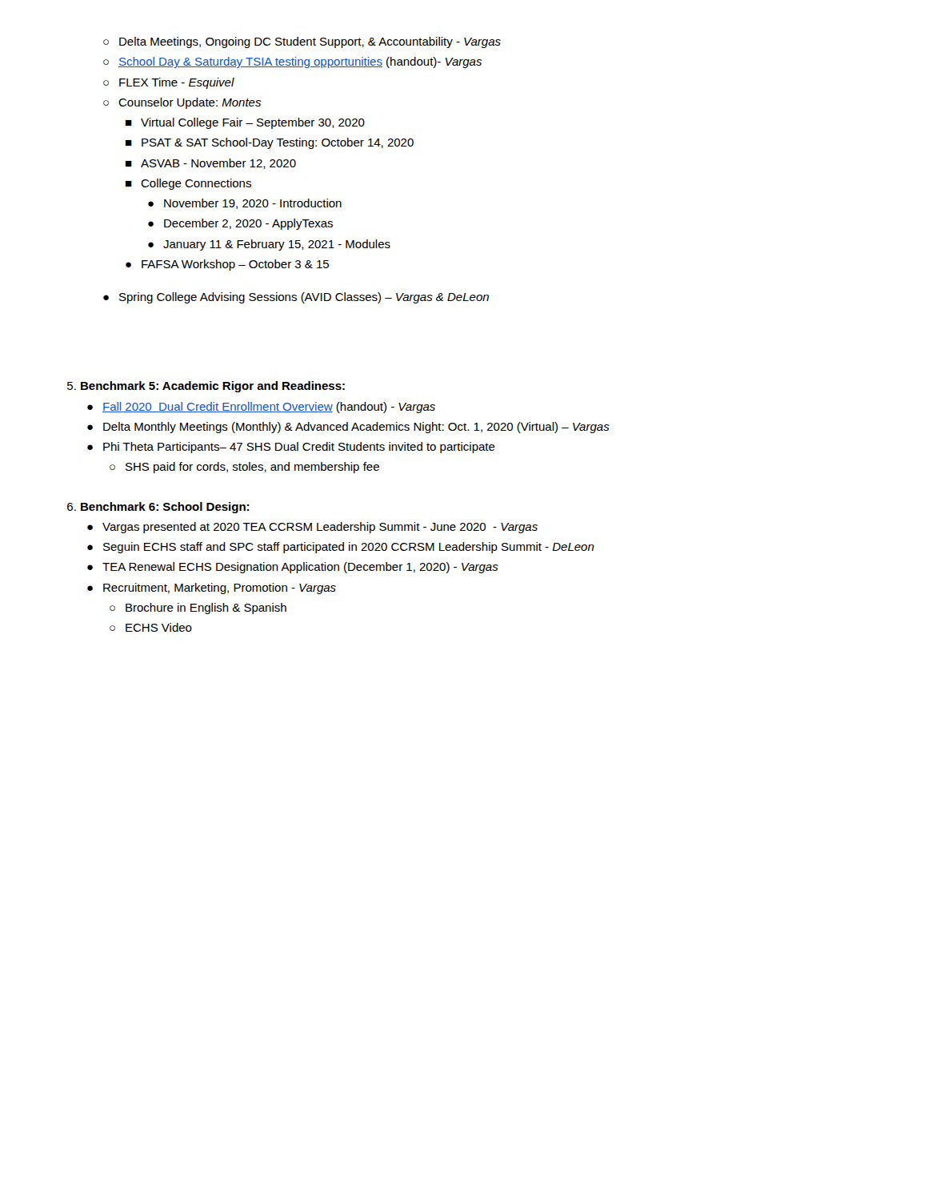Delta Meetings, Ongoing DC Student Support, & Accountability - Vargas
School Day & Saturday TSIA testing opportunities (handout)- Vargas
FLEX Time - Esquivel
Counselor Update: Montes
Virtual College Fair – September 30, 2020
PSAT & SAT School-Day Testing: October 14, 2020
ASVAB - November 12, 2020
College Connections
November 19, 2020 - Introduction
December 2, 2020 - ApplyTexas
January 11 & February 15, 2021 - Modules
FAFSA Workshop – October 3 & 15
Spring College Advising Sessions (AVID Classes) – Vargas & DeLeon
Benchmark 5: Academic Rigor and Readiness:
Fall 2020 Dual Credit Enrollment Overview (handout) - Vargas
Delta Monthly Meetings (Monthly) & Advanced Academics Night: Oct. 1, 2020 (Virtual) – Vargas
Phi Theta Participants– 47 SHS Dual Credit Students invited to participate
SHS paid for cords, stoles, and membership fee
Benchmark 6: School Design:
Vargas presented at 2020 TEA CCRSM Leadership Summit - June 2020 - Vargas
Seguin ECHS staff and SPC staff participated in 2020 CCRSM Leadership Summit - DeLeon
TEA Renewal ECHS Designation Application (December 1, 2020) - Vargas
Recruitment, Marketing, Promotion - Vargas
Brochure in English & Spanish
ECHS Video